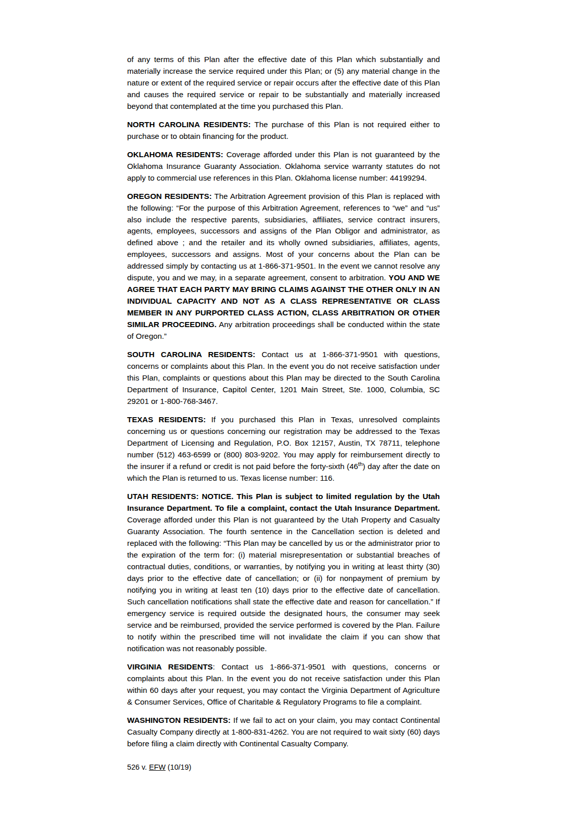of any terms of this Plan after the effective date of this Plan which substantially and materially increase the service required under this Plan; or (5) any material change in the nature or extent of the required service or repair occurs after the effective date of this Plan and causes the required service or repair to be substantially and materially increased beyond that contemplated at the time you purchased this Plan.
NORTH CAROLINA RESIDENTS: The purchase of this Plan is not required either to purchase or to obtain financing for the product.
OKLAHOMA RESIDENTS: Coverage afforded under this Plan is not guaranteed by the Oklahoma Insurance Guaranty Association. Oklahoma service warranty statutes do not apply to commercial use references in this Plan. Oklahoma license number: 44199294.
OREGON RESIDENTS: The Arbitration Agreement provision of this Plan is replaced with the following: “For the purpose of this Arbitration Agreement, references to “we” and “us” also include the respective parents, subsidiaries, affiliates, service contract insurers, agents, employees, successors and assigns of the Plan Obligor and administrator, as defined above ; and the retailer and its wholly owned subsidiaries, affiliates, agents, employees, successors and assigns. Most of your concerns about the Plan can be addressed simply by contacting us at 1-866-371-9501. In the event we cannot resolve any dispute, you and we may, in a separate agreement, consent to arbitration. YOU AND WE AGREE THAT EACH PARTY MAY BRING CLAIMS AGAINST THE OTHER ONLY IN AN INDIVIDUAL CAPACITY AND NOT AS A CLASS REPRESENTATIVE OR CLASS MEMBER IN ANY PURPORTED CLASS ACTION, CLASS ARBITRATION OR OTHER SIMILAR PROCEEDING. Any arbitration proceedings shall be conducted within the state of Oregon.”
SOUTH CAROLINA RESIDENTS: Contact us at 1-866-371-9501 with questions, concerns or complaints about this Plan. In the event you do not receive satisfaction under this Plan, complaints or questions about this Plan may be directed to the South Carolina Department of Insurance, Capitol Center, 1201 Main Street, Ste. 1000, Columbia, SC 29201 or 1-800-768-3467.
TEXAS RESIDENTS: If you purchased this Plan in Texas, unresolved complaints concerning us or questions concerning our registration may be addressed to the Texas Department of Licensing and Regulation, P.O. Box 12157, Austin, TX 78711, telephone number (512) 463-6599 or (800) 803-9202. You may apply for reimbursement directly to the insurer if a refund or credit is not paid before the forty-sixth (46th) day after the date on which the Plan is returned to us. Texas license number: 116.
UTAH RESIDENTS: NOTICE. This Plan is subject to limited regulation by the Utah Insurance Department. To file a complaint, contact the Utah Insurance Department. Coverage afforded under this Plan is not guaranteed by the Utah Property and Casualty Guaranty Association. The fourth sentence in the Cancellation section is deleted and replaced with the following: “This Plan may be cancelled by us or the administrator prior to the expiration of the term for: (i) material misrepresentation or substantial breaches of contractual duties, conditions, or warranties, by notifying you in writing at least thirty (30) days prior to the effective date of cancellation; or (ii) for nonpayment of premium by notifying you in writing at least ten (10) days prior to the effective date of cancellation. Such cancellation notifications shall state the effective date and reason for cancellation.” If emergency service is required outside the designated hours, the consumer may seek service and be reimbursed, provided the service performed is covered by the Plan. Failure to notify within the prescribed time will not invalidate the claim if you can show that notification was not reasonably possible.
VIRGINIA RESIDENTS: Contact us 1-866-371-9501 with questions, concerns or complaints about this Plan. In the event you do not receive satisfaction under this Plan within 60 days after your request, you may contact the Virginia Department of Agriculture & Consumer Services, Office of Charitable & Regulatory Programs to file a complaint.
WASHINGTON RESIDENTS: If we fail to act on your claim, you may contact Continental Casualty Company directly at 1-800-831-4262. You are not required to wait sixty (60) days before filing a claim directly with Continental Casualty Company.
526 v. EFW (10/19)